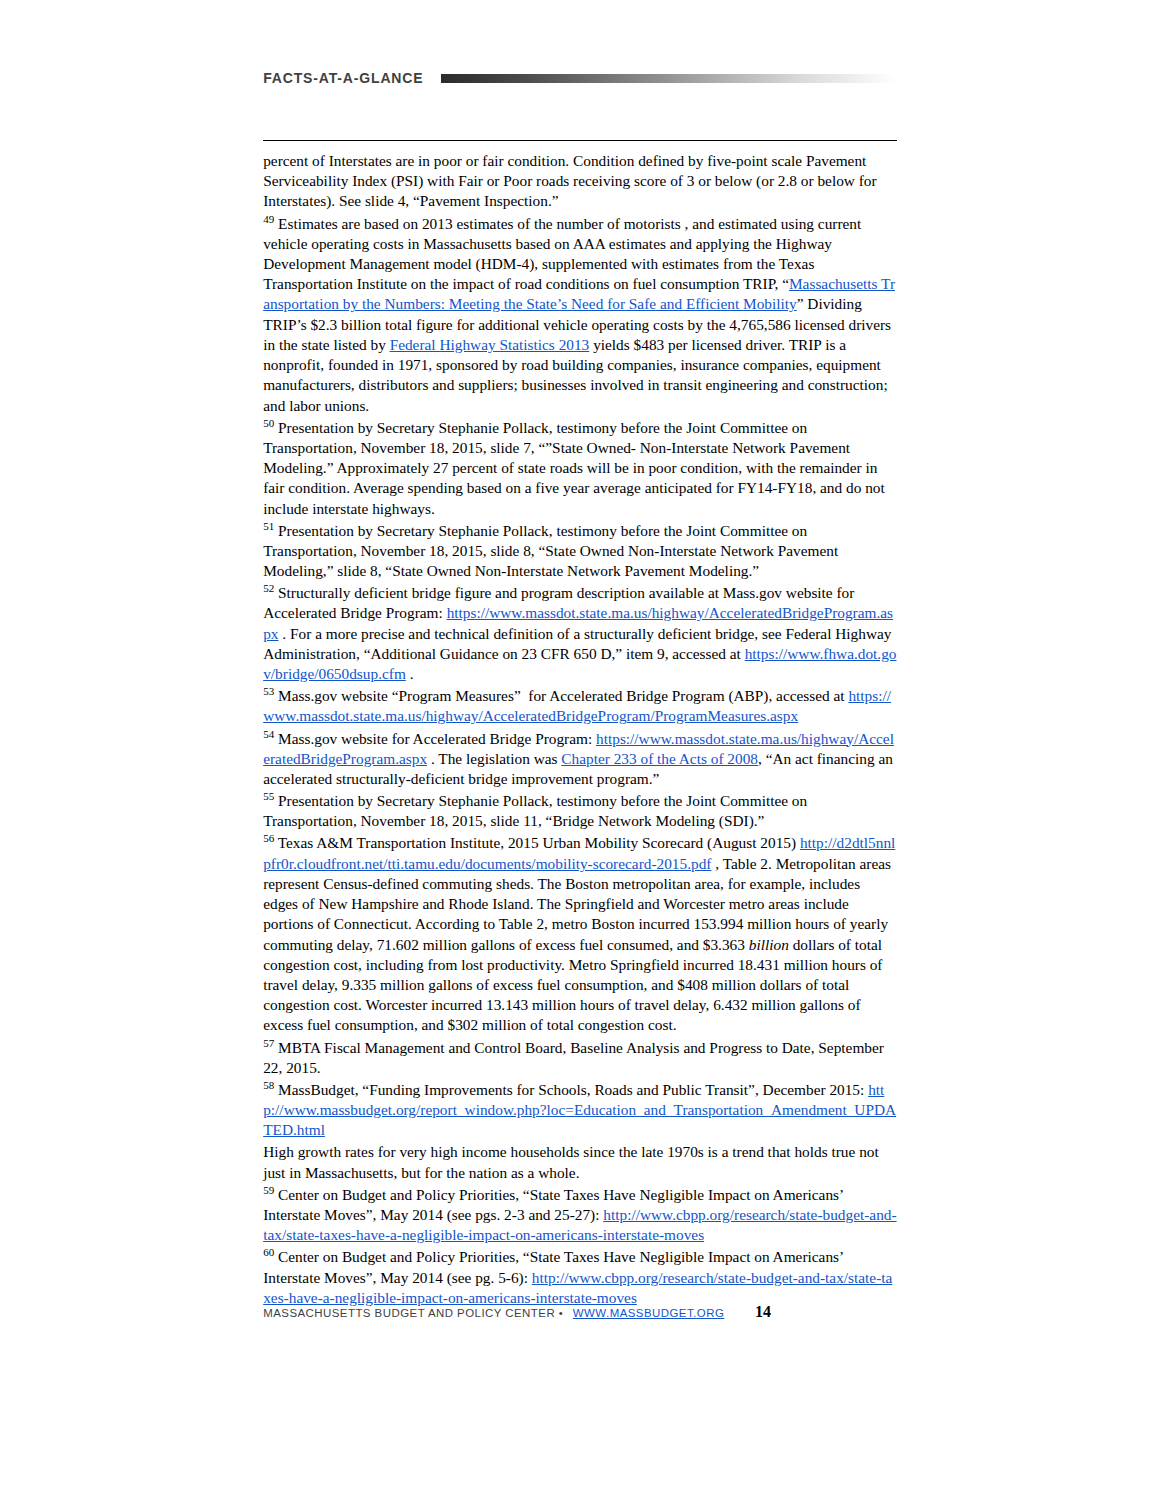FACTS-AT-A-GLANCE
percent of Interstates are in poor or fair condition. Condition defined by five-point scale Pavement Serviceability Index (PSI) with Fair or Poor roads receiving score of 3 or below (or 2.8 or below for Interstates). See slide 4, “Pavement Inspection.”
49 Estimates are based on 2013 estimates of the number of motorists , and estimated using current vehicle operating costs in Massachusetts based on AAA estimates and applying the Highway Development Management model (HDM-4), supplemented with estimates from the Texas Transportation Institute on the impact of road conditions on fuel consumption TRIP, “Massachusetts Transportation by the Numbers: Meeting the State’s Need for Safe and Efficient Mobility” Dividing TRIP’s $2.3 billion total figure for additional vehicle operating costs by the 4,765,586 licensed drivers in the state listed by Federal Highway Statistics 2013 yields $483 per licensed driver. TRIP is a nonprofit, founded in 1971, sponsored by road building companies, insurance companies, equipment manufacturers, distributors and suppliers; businesses involved in transit engineering and construction; and labor unions.
50 Presentation by Secretary Stephanie Pollack, testimony before the Joint Committee on Transportation, November 18, 2015, slide 7, “”State Owned- Non-Interstate Network Pavement Modeling.” Approximately 27 percent of state roads will be in poor condition, with the remainder in fair condition. Average spending based on a five year average anticipated for FY14-FY18, and do not include interstate highways.
51 Presentation by Secretary Stephanie Pollack, testimony before the Joint Committee on Transportation, November 18, 2015, slide 8, “State Owned Non-Interstate Network Pavement Modeling,” slide 8, “State Owned Non-Interstate Network Pavement Modeling.”
52 Structurally deficient bridge figure and program description available at Mass.gov website for Accelerated Bridge Program: https://www.massdot.state.ma.us/highway/AcceleratedBridgeProgram.aspx . For a more precise and technical definition of a structurally deficient bridge, see Federal Highway Administration, “Additional Guidance on 23 CFR 650 D,” item 9, accessed at https://www.fhwa.dot.gov/bridge/0650dsup.cfm .
53 Mass.gov website “Program Measures” for Accelerated Bridge Program (ABP), accessed at https://www.massdot.state.ma.us/highway/AcceleratedBridgeProgram/ProgramMeasures.aspx
54 Mass.gov website for Accelerated Bridge Program: https://www.massdot.state.ma.us/highway/AcceleratedBridgeProgram.aspx . The legislation was Chapter 233 of the Acts of 2008, “An act financing an accelerated structurally-deficient bridge improvement program.”
55 Presentation by Secretary Stephanie Pollack, testimony before the Joint Committee on Transportation, November 18, 2015, slide 11, “Bridge Network Modeling (SDI).”
56 Texas A&M Transportation Institute, 2015 Urban Mobility Scorecard (August 2015) http://d2dtl5nnlpfr0r.cloudfront.net/tti.tamu.edu/documents/mobility-scorecard-2015.pdf , Table 2. Metropolitan areas represent Census-defined commuting sheds. The Boston metropolitan area, for example, includes edges of New Hampshire and Rhode Island. The Springfield and Worcester metro areas include portions of Connecticut. According to Table 2, metro Boston incurred 153.994 million hours of yearly commuting delay, 71.602 million gallons of excess fuel consumed, and $3.363 billion dollars of total congestion cost, including from lost productivity. Metro Springfield incurred 18.431 million hours of travel delay, 9.335 million gallons of excess fuel consumption, and $408 million dollars of total congestion cost. Worcester incurred 13.143 million hours of travel delay, 6.432 million gallons of excess fuel consumption, and $302 million of total congestion cost.
57 MBTA Fiscal Management and Control Board, Baseline Analysis and Progress to Date, September 22, 2015.
58 MassBudget, “Funding Improvements for Schools, Roads and Public Transit”, December 2015: http://www.massbudget.org/report_window.php?loc=Education_and_Transportation_Amendment_UPDATED.html
High growth rates for very high income households since the late 1970s is a trend that holds true not just in Massachusetts, but for the nation as a whole.
59 Center on Budget and Policy Priorities, “State Taxes Have Negligible Impact on Americans’ Interstate Moves”, May 2014 (see pgs. 2-3 and 25-27): http://www.cbpp.org/research/state-budget-and-tax/state-taxes-have-a-negligible-impact-on-americans-interstate-moves
60 Center on Budget and Policy Priorities, “State Taxes Have Negligible Impact on Americans’ Interstate Moves”, May 2014 (see pg. 5-6): http://www.cbpp.org/research/state-budget-and-tax/state-taxes-have-a-negligible-impact-on-americans-interstate-moves
MASSACHUSETTS BUDGET AND POLICY CENTER • WWW.MASSBUDGET.ORG 14